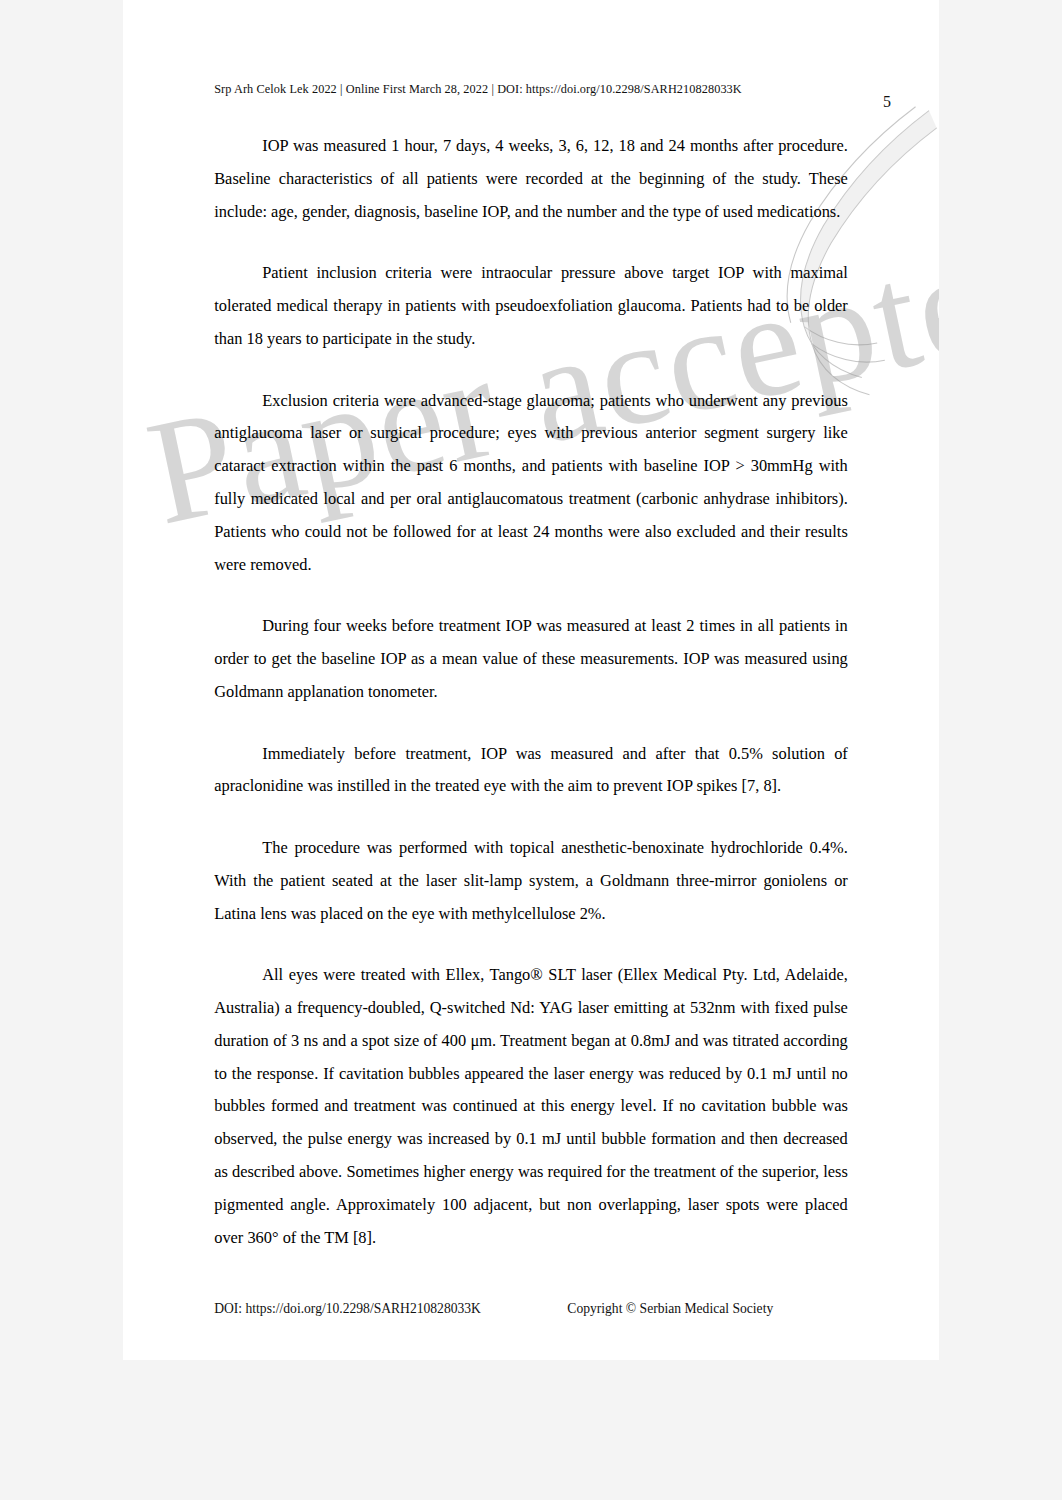Srp Arh Celok Lek 2022 | Online First March 28, 2022 | DOI: https://doi.org/10.2298/SARH210828033K 5
Paper accepted
IOP was measured 1 hour, 7 days, 4 weeks, 3, 6, 12, 18 and 24 months after procedure. Baseline characteristics of all patients were recorded at the beginning of the study. These include: age, gender, diagnosis, baseline IOP, and the number and the type of used medications.
Patient inclusion criteria were intraocular pressure above target IOP with maximal tolerated medical therapy in patients with pseudoexfoliation glaucoma. Patients had to be older than 18 years to participate in the study.
Exclusion criteria were advanced-stage glaucoma; patients who underwent any previous antiglaucoma laser or surgical procedure; eyes with previous anterior segment surgery like cataract extraction within the past 6 months, and patients with baseline IOP > 30mmHg with fully medicated local and per oral antiglaucomatous treatment (carbonic anhydrase inhibitors). Patients who could not be followed for at least 24 months were also excluded and their results were removed.
During four weeks before treatment IOP was measured at least 2 times in all patients in order to get the baseline IOP as a mean value of these measurements. IOP was measured using Goldmann applanation tonometer.
Immediately before treatment, IOP was measured and after that 0.5% solution of apraclonidine was instilled in the treated eye with the aim to prevent IOP spikes [7, 8].
The procedure was performed with topical anesthetic-benoxinate hydrochloride 0.4%. With the patient seated at the laser slit-lamp system, a Goldmann three-mirror goniolens or Latina lens was placed on the eye with methylcellulose 2%.
All eyes were treated with Ellex, Tango® SLT laser (Ellex Medical Pty. Ltd, Adelaide, Australia) a frequency-doubled, Q-switched Nd: YAG laser emitting at 532nm with fixed pulse duration of 3 ns and a spot size of 400 μm. Treatment began at 0.8mJ and was titrated according to the response. If cavitation bubbles appeared the laser energy was reduced by 0.1 mJ until no bubbles formed and treatment was continued at this energy level. If no cavitation bubble was observed, the pulse energy was increased by 0.1 mJ until bubble formation and then decreased as described above. Sometimes higher energy was required for the treatment of the superior, less pigmented angle. Approximately 100 adjacent, but non overlapping, laser spots were placed over 360° of the TM [8].
DOI: https://doi.org/10.2298/SARH210828033K Copyright © Serbian Medical Society